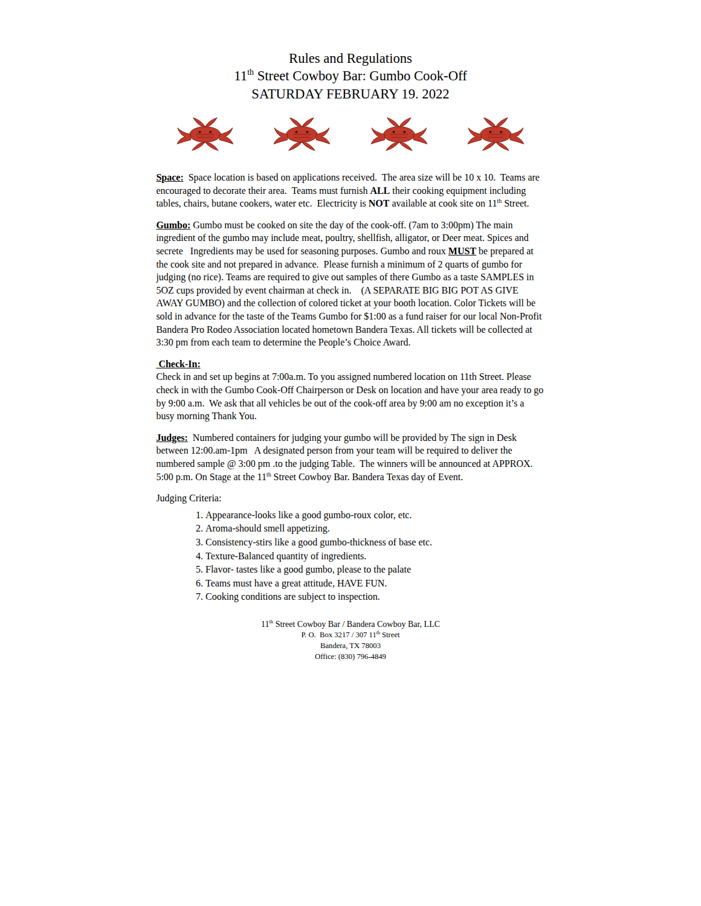Rules and Regulations 11th Street Cowboy Bar: Gumbo Cook-Off SATURDAY FEBRUARY 19. 2022
Space: Space location is based on applications received. The area size will be 10 x 10. Teams are encouraged to decorate their area. Teams must furnish ALL their cooking equipment including tables, chairs, butane cookers, water etc. Electricity is NOT available at cook site on 11th Street.
Gumbo: Gumbo must be cooked on site the day of the cook-off. (7am to 3:00pm) The main ingredient of the gumbo may include meat, poultry, shellfish, alligator, or Deer meat. Spices and secrete Ingredients may be used for seasoning purposes. Gumbo and roux MUST be prepared at the cook site and not prepared in advance. Please furnish a minimum of 2 quarts of gumbo for judging (no rice). Teams are required to give out samples of there Gumbo as a taste SAMPLES in 5OZ cups provided by event chairman at check in. (A SEPARATE BIG BIG POT AS GIVE AWAY GUMBO) and the collection of colored ticket at your booth location. Color Tickets will be sold in advance for the taste of the Teams Gumbo for $1:00 as a fund raiser for our local Non-Profit Bandera Pro Rodeo Association located hometown Bandera Texas. All tickets will be collected at 3:30 pm from each team to determine the People’s Choice Award.
Check-In:
Check in and set up begins at 7:00a.m. To you assigned numbered location on 11th Street. Please check in with the Gumbo Cook-Off Chairperson or Desk on location and have your area ready to go by 9:00 a.m. We ask that all vehicles be out of the cook-off area by 9:00 am no exception it’s a busy morning Thank You.
Judges: Numbered containers for judging your gumbo will be provided by The sign in Desk between 12:00.am-1pm A designated person from your team will be required to deliver the numbered sample @ 3:00 pm .to the judging Table. The winners will be announced at APPROX. 5:00 p.m. On Stage at the 11th Street Cowboy Bar. Bandera Texas day of Event.
Judging Criteria:
Appearance-looks like a good gumbo-roux color, etc.
Aroma-should smell appetizing.
Consistency-stirs like a good gumbo-thickness of base etc.
Texture-Balanced quantity of ingredients.
Flavor- tastes like a good gumbo, please to the palate
Teams must have a great attitude, HAVE FUN.
Cooking conditions are subject to inspection.
11th Street Cowboy Bar / Bandera Cowboy Bar, LLC
P. O. Box 3217 / 307 11th Street
Bandera, TX 78003
Office: (830) 796-4849